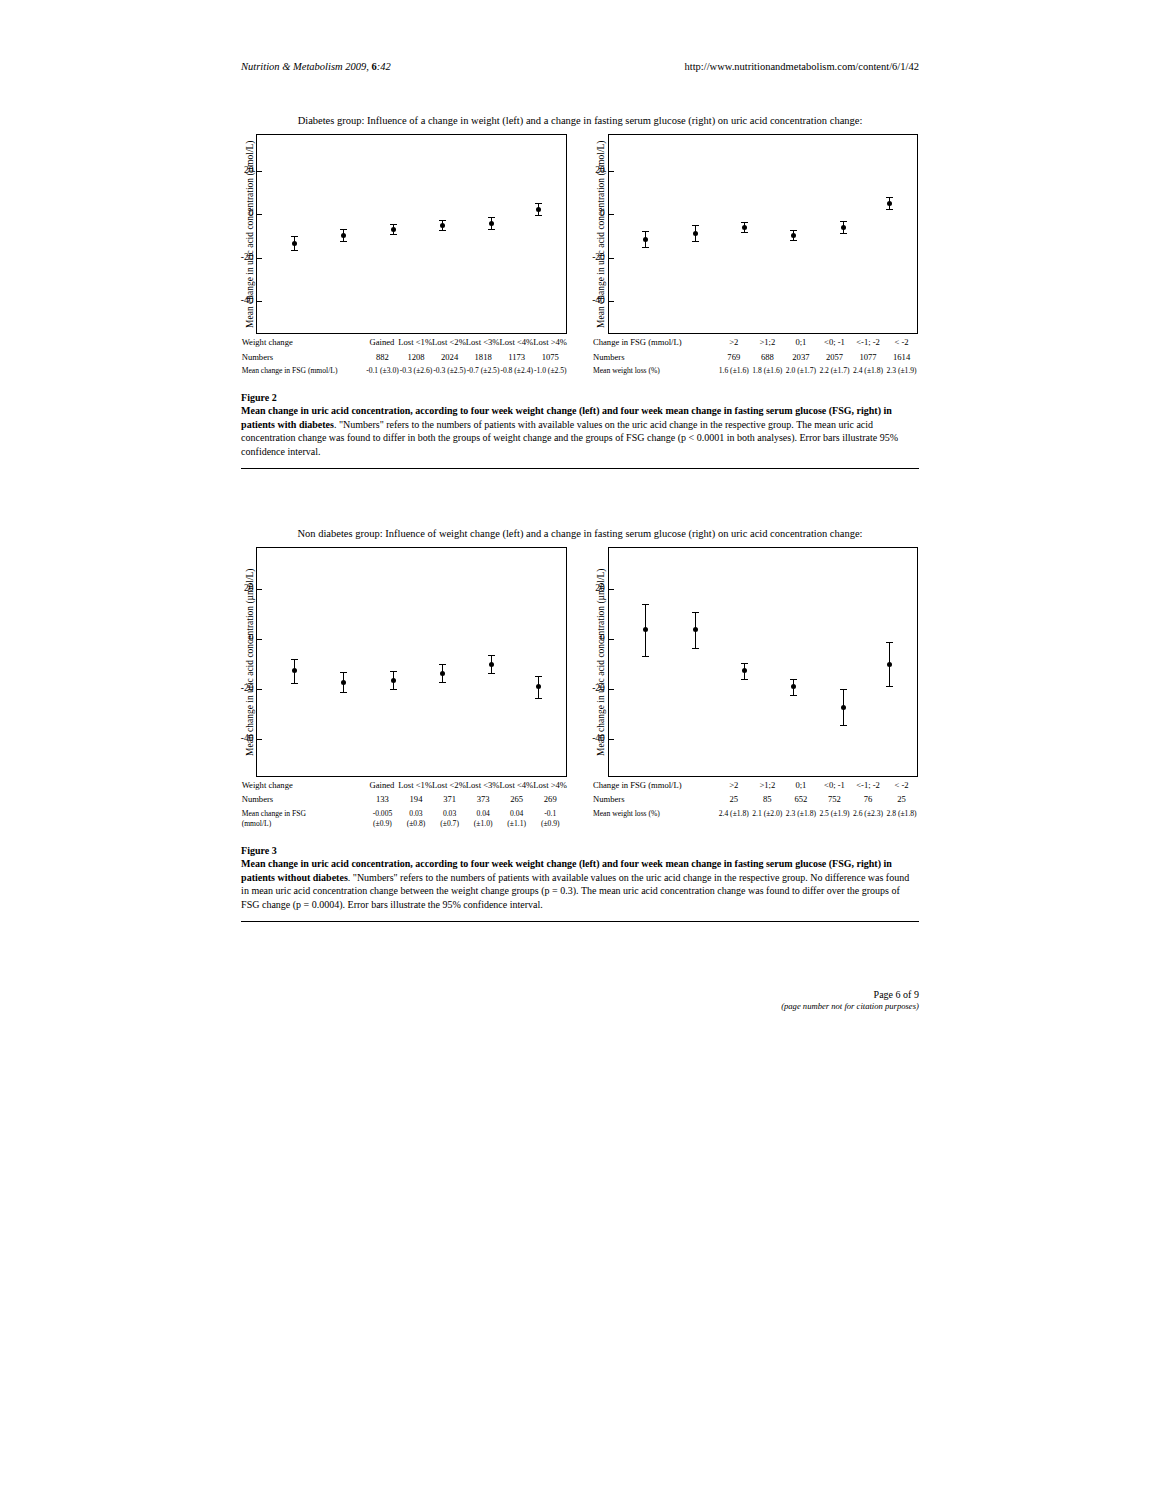Nutrition & Metabolism 2009, 6:42
http://www.nutritionandmetabolism.com/content/6/1/42
Diabetes group: Influence of a change in weight (left) and a change in fasting serum glucose (right) on uric acid concentration change:
Mean change in uric acid concentration (µmol/L)
20
0
-20
-40
Weight change
Gained
Lost <1%
Lost <2%
Lost <3%
Lost <4%
Lost >4%
Numbers
882
1208
2024
1818
1173
1075
Mean change in FSG (mmol/L)
-0.1 (±3.0)
-0.3 (±2.6)
-0.3 (±2.5)
-0.7 (±2.5)
-0.8 (±2.4)
-1.0 (±2.5)
Mean change in uric acid concentration (µmol/L)
20
0
-20
-40
Change in FSG (mmol/L)
>2
>1;2
0;1
<0; -1
<-1; -2
< -2
Numbers
769
688
2037
2057
1077
1614
Mean weight loss (%)
1.6 (±1.6)
1.8 (±1.6)
2.0 (±1.7)
2.2 (±1.7)
2.4 (±1.8)
2.3 (±1.9)
Figure 2
Mean change in uric acid concentration, according to four week weight change (left) and four week mean change in fasting serum glucose (FSG, right) in patients with diabetes. "Numbers" refers to the numbers of patients with available values on the uric acid change in the respective group. The mean uric acid concentration change was found to differ in both the groups of weight change and the groups of FSG change (p < 0.0001 in both analyses). Error bars illustrate 95% confidence interval.
Non diabetes group: Influence of weight change (left) and a change in fasting serum glucose (right) on uric acid concentration change:
Mean change in uric acid concentration (µmol/L)
20
0
-20
-40
Weight change
Gained
Lost <1%
Lost <2%
Lost <3%
Lost <4%
Lost >4%
Numbers
133
194
371
373
265
269
Mean change in FSG
(mmol/L)
-0.005
(±0.9)
0.03
(±0.8)
0.03
(±0.7)
0.04
(±1.0)
0.04
(±1.1)
-0.1
(±0.9)
Mean change in uric acid concentration (µmol/L)
20
0
-20
-40
Change in FSG (mmol/L)
>2
>1;2
0;1
<0; -1
<-1; -2
< -2
Numbers
25
85
652
752
76
25
Mean weight loss (%)
2.4 (±1.8)
2.1 (±2.0)
2.3 (±1.8)
2.5 (±1.9)
2.6 (±2.3)
2.8 (±1.8)
Figure 3
Mean change in uric acid concentration, according to four week weight change (left) and four week mean change in fasting serum glucose (FSG, right) in patients without diabetes. "Numbers" refers to the numbers of patients with available values on the uric acid change in the respective group. No difference was found in mean uric acid concentration change between the weight change groups (p = 0.3). The mean uric acid concentration change was found to differ over the groups of FSG change (p = 0.0004). Error bars illustrate the 95% confidence interval.
Page 6 of 9
(page number not for citation purposes)